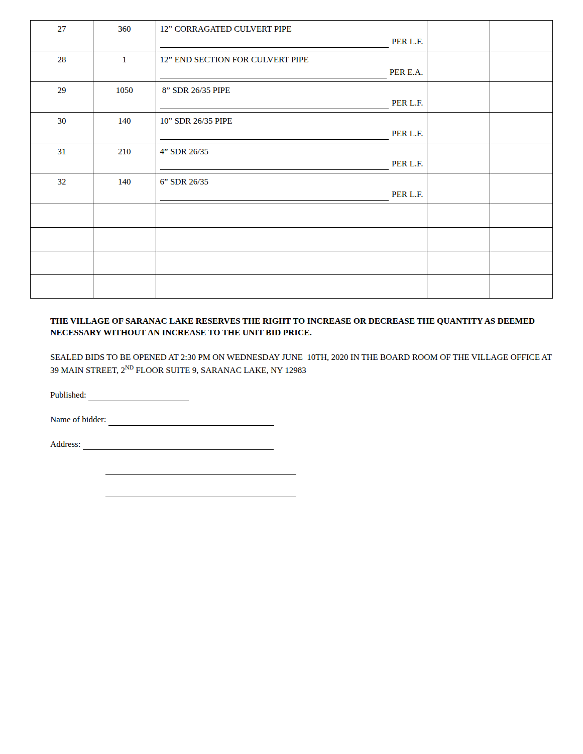| 27 | 360 | 12” CORRAGATED CULVERT PIPE PER L.F. | | |
| 28 | 1 | 12” END SECTION FOR CULVERT PIPE PER E.A. | | |
| 29 | 1050 | 8” SDR 26/35 PIPE PER L.F. | | |
| 30 | 140 | 10” SDR 26/35 PIPE PER L.F. | | |
| 31 | 210 | 4” SDR 26/35 PER L.F. | | |
| 32 | 140 | 6” SDR 26/35 PER L.F. | | |
THE VILLAGE OF SARANAC LAKE RESERVES THE RIGHT TO INCREASE OR DECREASE THE QUANTITY AS DEEMED NECESSARY WITHOUT AN INCREASE TO THE UNIT BID PRICE.
SEALED BIDS TO BE OPENED AT 2:30 PM ON WEDNESDAY JUNE 10TH, 2020 IN THE BOARD ROOM OF THE VILLAGE OFFICE AT 39 MAIN STREET, 2ND FLOOR SUITE 9, SARANAC LAKE, NY 12983
Published:
Name of bidder:
Address: